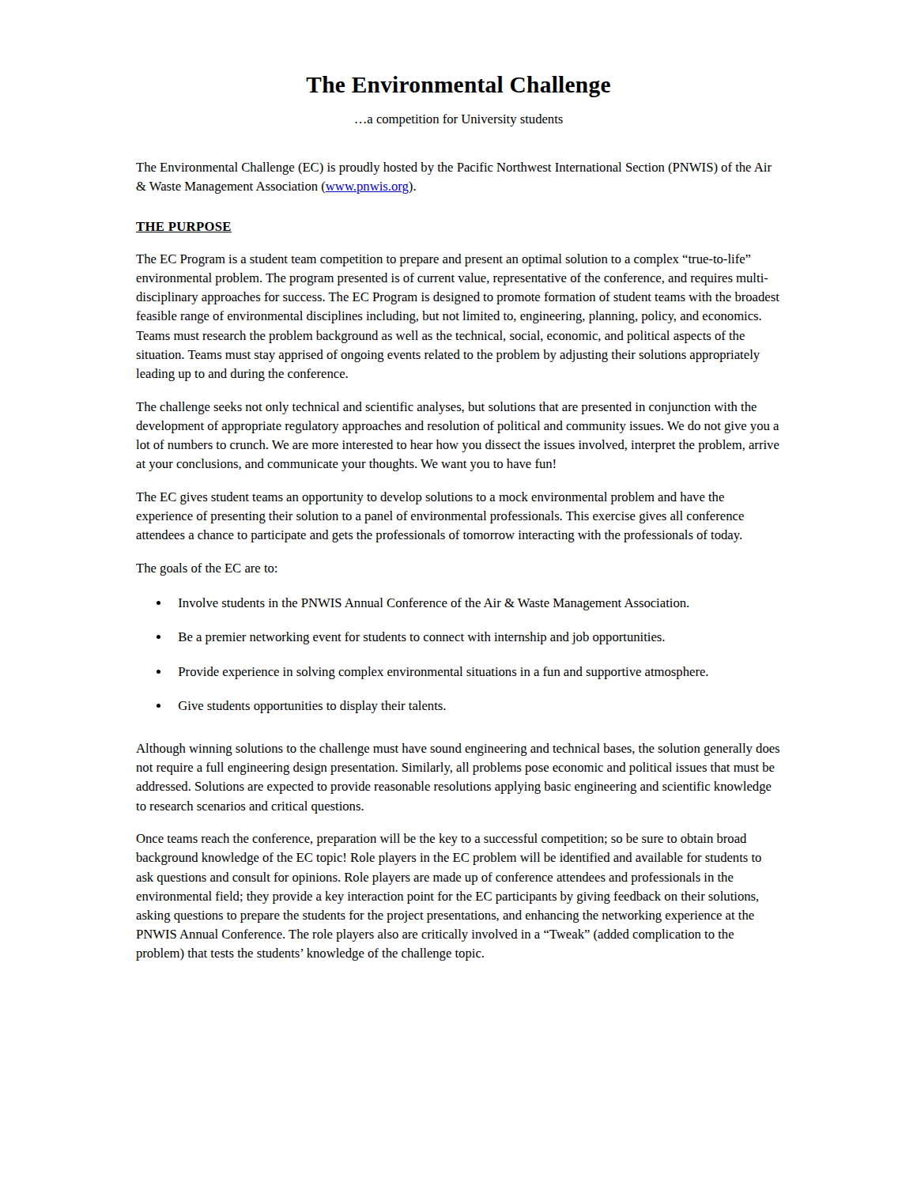The Environmental Challenge
…a competition for University students
The Environmental Challenge (EC) is proudly hosted by the Pacific Northwest International Section (PNWIS) of the Air & Waste Management Association (www.pnwis.org).
THE PURPOSE
The EC Program is a student team competition to prepare and present an optimal solution to a complex “true-to-life” environmental problem. The program presented is of current value, representative of the conference, and requires multi-disciplinary approaches for success. The EC Program is designed to promote formation of student teams with the broadest feasible range of environmental disciplines including, but not limited to, engineering, planning, policy, and economics. Teams must research the problem background as well as the technical, social, economic, and political aspects of the situation. Teams must stay apprised of ongoing events related to the problem by adjusting their solutions appropriately leading up to and during the conference.
The challenge seeks not only technical and scientific analyses, but solutions that are presented in conjunction with the development of appropriate regulatory approaches and resolution of political and community issues. We do not give you a lot of numbers to crunch. We are more interested to hear how you dissect the issues involved, interpret the problem, arrive at your conclusions, and communicate your thoughts. We want you to have fun!
The EC gives student teams an opportunity to develop solutions to a mock environmental problem and have the experience of presenting their solution to a panel of environmental professionals. This exercise gives all conference attendees a chance to participate and gets the professionals of tomorrow interacting with the professionals of today.
The goals of the EC are to:
Involve students in the PNWIS Annual Conference of the Air & Waste Management Association.
Be a premier networking event for students to connect with internship and job opportunities.
Provide experience in solving complex environmental situations in a fun and supportive atmosphere.
Give students opportunities to display their talents.
Although winning solutions to the challenge must have sound engineering and technical bases, the solution generally does not require a full engineering design presentation. Similarly, all problems pose economic and political issues that must be addressed. Solutions are expected to provide reasonable resolutions applying basic engineering and scientific knowledge to research scenarios and critical questions.
Once teams reach the conference, preparation will be the key to a successful competition; so be sure to obtain broad background knowledge of the EC topic! Role players in the EC problem will be identified and available for students to ask questions and consult for opinions. Role players are made up of conference attendees and professionals in the environmental field; they provide a key interaction point for the EC participants by giving feedback on their solutions, asking questions to prepare the students for the project presentations, and enhancing the networking experience at the PNWIS Annual Conference. The role players also are critically involved in a “Tweak” (added complication to the problem) that tests the students’ knowledge of the challenge topic.